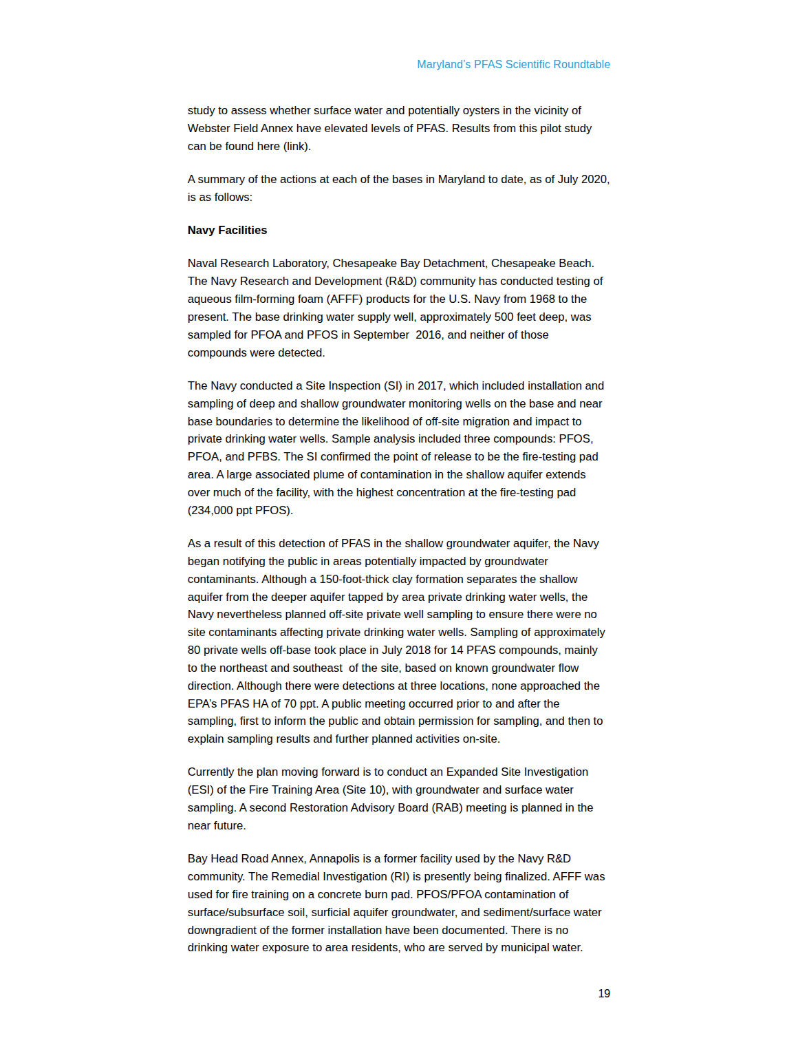Maryland’s PFAS Scientific Roundtable
study to assess whether surface water and potentially oysters in the vicinity of Webster Field Annex have elevated levels of PFAS. Results from this pilot study can be found here (link).
A summary of the actions at each of the bases in Maryland to date, as of July 2020, is as follows:
Navy Facilities
Naval Research Laboratory, Chesapeake Bay Detachment, Chesapeake Beach. The Navy Research and Development (R&D) community has conducted testing of aqueous film-forming foam (AFFF) products for the U.S. Navy from 1968 to the present. The base drinking water supply well, approximately 500 feet deep, was sampled for PFOA and PFOS in September 2016, and neither of those compounds were detected.
The Navy conducted a Site Inspection (SI) in 2017, which included installation and sampling of deep and shallow groundwater monitoring wells on the base and near base boundaries to determine the likelihood of off-site migration and impact to private drinking water wells. Sample analysis included three compounds: PFOS, PFOA, and PFBS. The SI confirmed the point of release to be the fire-testing pad area. A large associated plume of contamination in the shallow aquifer extends over much of the facility, with the highest concentration at the fire-testing pad (234,000 ppt PFOS).
As a result of this detection of PFAS in the shallow groundwater aquifer, the Navy began notifying the public in areas potentially impacted by groundwater contaminants. Although a 150-foot-thick clay formation separates the shallow aquifer from the deeper aquifer tapped by area private drinking water wells, the Navy nevertheless planned off-site private well sampling to ensure there were no site contaminants affecting private drinking water wells. Sampling of approximately 80 private wells off-base took place in July 2018 for 14 PFAS compounds, mainly to the northeast and southeast of the site, based on known groundwater flow direction. Although there were detections at three locations, none approached the EPA’s PFAS HA of 70 ppt. A public meeting occurred prior to and after the sampling, first to inform the public and obtain permission for sampling, and then to explain sampling results and further planned activities on-site.
Currently the plan moving forward is to conduct an Expanded Site Investigation (ESI) of the Fire Training Area (Site 10), with groundwater and surface water sampling. A second Restoration Advisory Board (RAB) meeting is planned in the near future.
Bay Head Road Annex, Annapolis is a former facility used by the Navy R&D community. The Remedial Investigation (RI) is presently being finalized. AFFF was used for fire training on a concrete burn pad. PFOS/PFOA contamination of surface/subsurface soil, surficial aquifer groundwater, and sediment/surface water downgradient of the former installation have been documented. There is no drinking water exposure to area residents, who are served by municipal water.
19